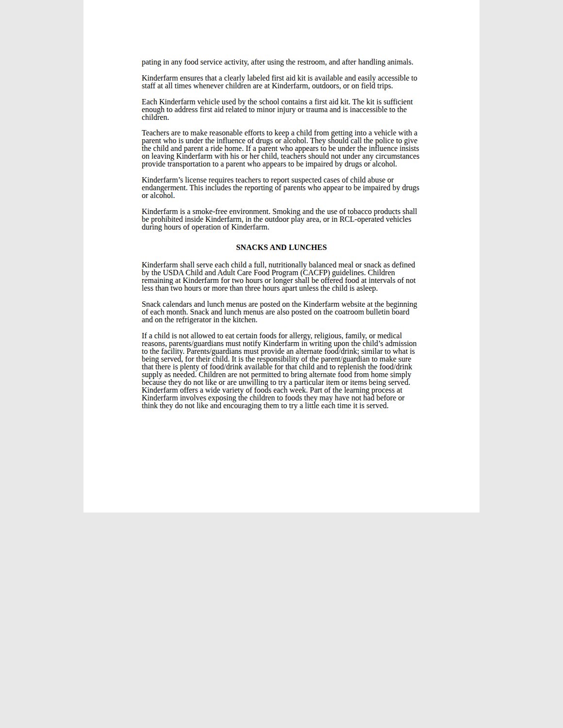pating in any food service activity, after using the restroom, and after handling animals.
Kinderfarm ensures that a clearly labeled first aid kit is available and easily accessible to staff at all times whenever children are at Kinderfarm, outdoors, or on field trips.
Each Kinderfarm vehicle used by the school contains a first aid kit. The kit is sufficient enough to address first aid related to minor injury or trauma and is inaccessible to the children.
Teachers are to make reasonable efforts to keep a child from getting into a vehicle with a parent who is under the influence of drugs or alcohol. They should call the police to give the child and parent a ride home. If a parent who appears to be under the influence insists on leaving Kinderfarm with his or her child, teachers should not under any circumstances provide transportation to a parent who appears to be impaired by drugs or alcohol.
Kinderfarm’s license requires teachers to report suspected cases of child abuse or endangerment. This includes the reporting of parents who appear to be impaired by drugs or alcohol.
Kinderfarm is a smoke-free environment. Smoking and the use of tobacco products shall be prohibited inside Kinderfarm, in the outdoor play area, or in RCL-operated vehicles during hours of operation of Kinderfarm.
SNACKS AND LUNCHES
Kinderfarm shall serve each child a full, nutritionally balanced meal or snack as defined by the USDA Child and Adult Care Food Program (CACFP) guidelines. Children remaining at Kinderfarm for two hours or longer shall be offered food at intervals of not less than two hours or more than three hours apart unless the child is asleep.
Snack calendars and lunch menus are posted on the Kinderfarm website at the beginning of each month. Snack and lunch menus are also posted on the coatroom bulletin board and on the refrigerator in the kitchen.
If a child is not allowed to eat certain foods for allergy, religious, family, or medical reasons, parents/guardians must notify Kinderfarm in writing upon the child’s admission to the facility. Parents/guardians must provide an alternate food/drink; similar to what is being served, for their child. It is the responsibility of the parent/guardian to make sure that there is plenty of food/drink available for that child and to replenish the food/drink supply as needed. Children are not permitted to bring alternate food from home simply because they do not like or are unwilling to try a particular item or items being served. Kinderfarm offers a wide variety of foods each week. Part of the learning process at Kinderfarm involves exposing the children to foods they may have not had before or think they do not like and encouraging them to try a little each time it is served.